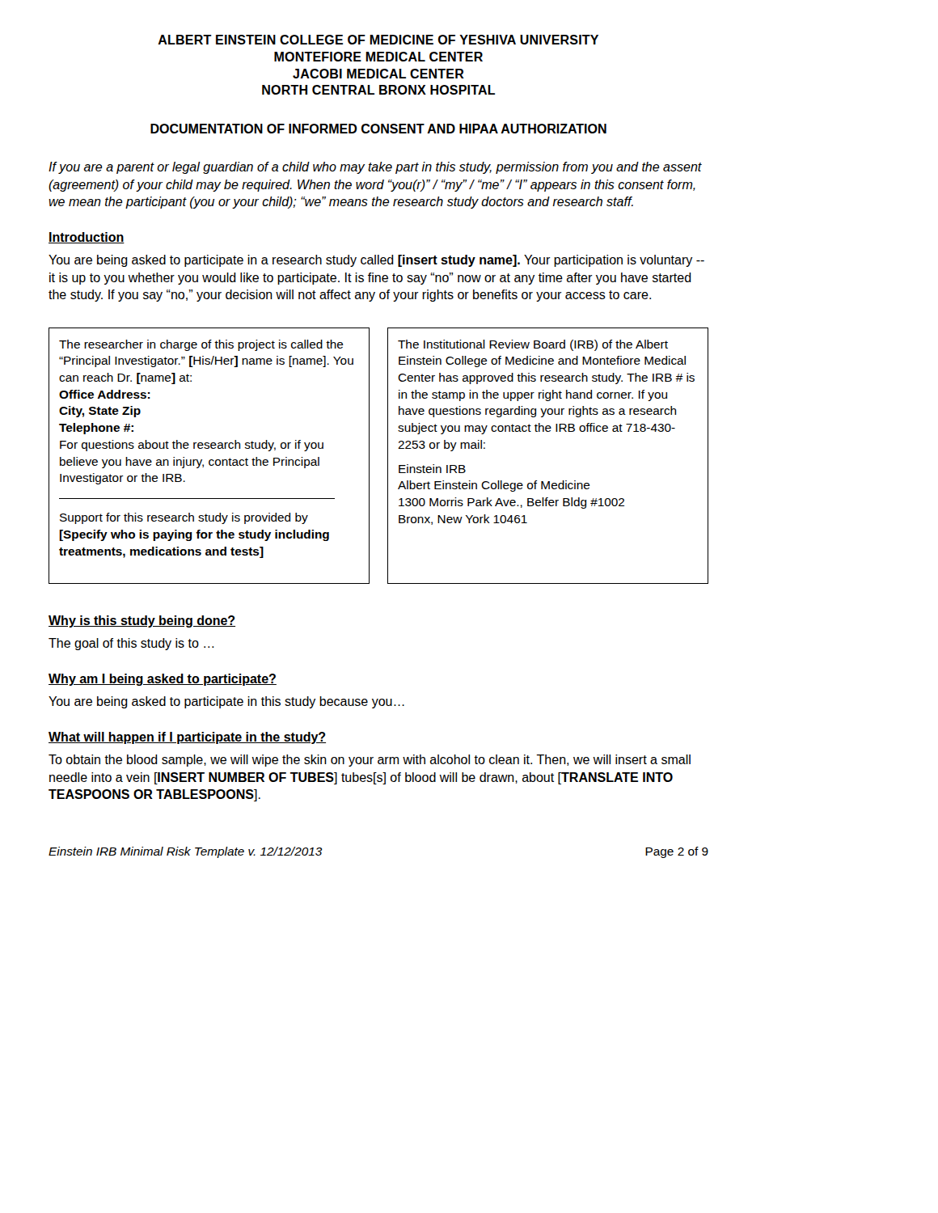ALBERT EINSTEIN COLLEGE OF MEDICINE OF YESHIVA UNIVERSITY
MONTEFIORE MEDICAL CENTER
JACOBI MEDICAL CENTER
NORTH CENTRAL BRONX HOSPITAL
DOCUMENTATION OF INFORMED CONSENT AND HIPAA AUTHORIZATION
If you are a parent or legal guardian of a child who may take part in this study, permission from you and the assent (agreement) of your child may be required. When the word “you(r)” / “my” / “me” / “I” appears in this consent form, we mean the participant (you or your child); “we” means the research study doctors and research staff.
Introduction
You are being asked to participate in a research study called [insert study name]. Your participation is voluntary -- it is up to you whether you would like to participate. It is fine to say “no” now or at any time after you have started the study. If you say “no,” your decision will not affect any of your rights or benefits or your access to care.
The researcher in charge of this project is called the “Principal Investigator.” [His/Her] name is [name]. You can reach Dr. [name] at:
Office Address:
City, State Zip
Telephone #:
For questions about the research study, or if you believe you have an injury, contact the Principal Investigator or the IRB.
Support for this research study is provided by [Specify who is paying for the study including treatments, medications and tests]
The Institutional Review Board (IRB) of the Albert Einstein College of Medicine and Montefiore Medical Center has approved this research study. The IRB # is in the stamp in the upper right hand corner. If you have questions regarding your rights as a research subject you may contact the IRB office at 718-430-2253 or by mail:
Einstein IRB
Albert Einstein College of Medicine
1300 Morris Park Ave., Belfer Bldg #1002
Bronx, New York 10461
Why is this study being done?
The goal of this study is to …
Why am I being asked to participate?
You are being asked to participate in this study because you…
What will happen if I participate in the study?
To obtain the blood sample, we will wipe the skin on your arm with alcohol to clean it. Then, we will insert a small needle into a vein [INSERT NUMBER OF TUBES] tubes[s] of blood will be drawn, about [TRANSLATE INTO TEASPOONS OR TABLESPOONS].
Einstein IRB Minimal Risk Template v. 12/12/2013
Page 2 of 9